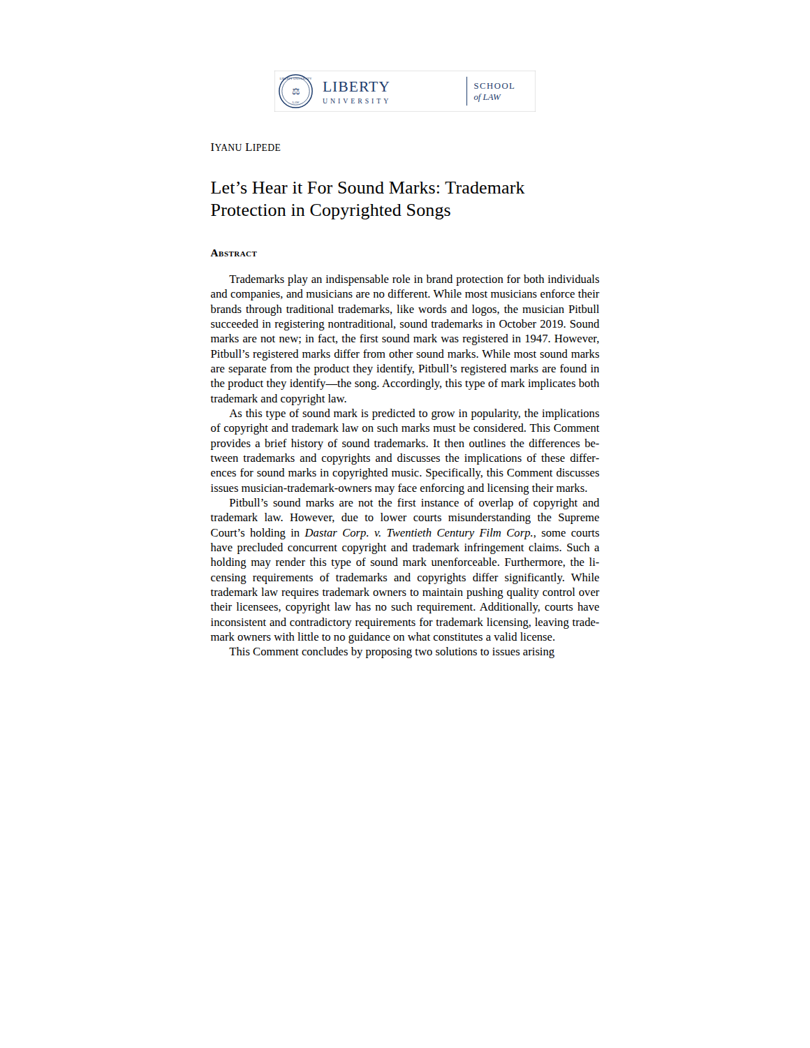IYANU LIPEDE
Let’s Hear it For Sound Marks: Trademark Protection in Copyrighted Songs
Abstract
Trademarks play an indispensable role in brand protection for both individuals and companies, and musicians are no different. While most musicians enforce their brands through traditional trademarks, like words and logos, the musician Pitbull succeeded in registering nontraditional, sound trademarks in October 2019. Sound marks are not new; in fact, the first sound mark was registered in 1947. However, Pitbull’s registered marks differ from other sound marks. While most sound marks are separate from the product they identify, Pitbull’s registered marks are found in the product they identify—the song. Accordingly, this type of mark implicates both trademark and copyright law.
As this type of sound mark is predicted to grow in popularity, the implications of copyright and trademark law on such marks must be considered. This Comment provides a brief history of sound trademarks. It then outlines the differences between trademarks and copyrights and discusses the implications of these differences for sound marks in copyrighted music. Specifically, this Comment discusses issues musician-trademark-owners may face enforcing and licensing their marks.
Pitbull’s sound marks are not the first instance of overlap of copyright and trademark law. However, due to lower courts misunderstanding the Supreme Court’s holding in Dastar Corp. v. Twentieth Century Film Corp., some courts have precluded concurrent copyright and trademark infringement claims. Such a holding may render this type of sound mark unenforceable. Furthermore, the licensing requirements of trademarks and copyrights differ significantly. While trademark law requires trademark owners to maintain pushing quality control over their licensees, copyright law has no such requirement. Additionally, courts have inconsistent and contradictory requirements for trademark licensing, leaving trademark owners with little to no guidance on what constitutes a valid license.
This Comment concludes by proposing two solutions to issues arising